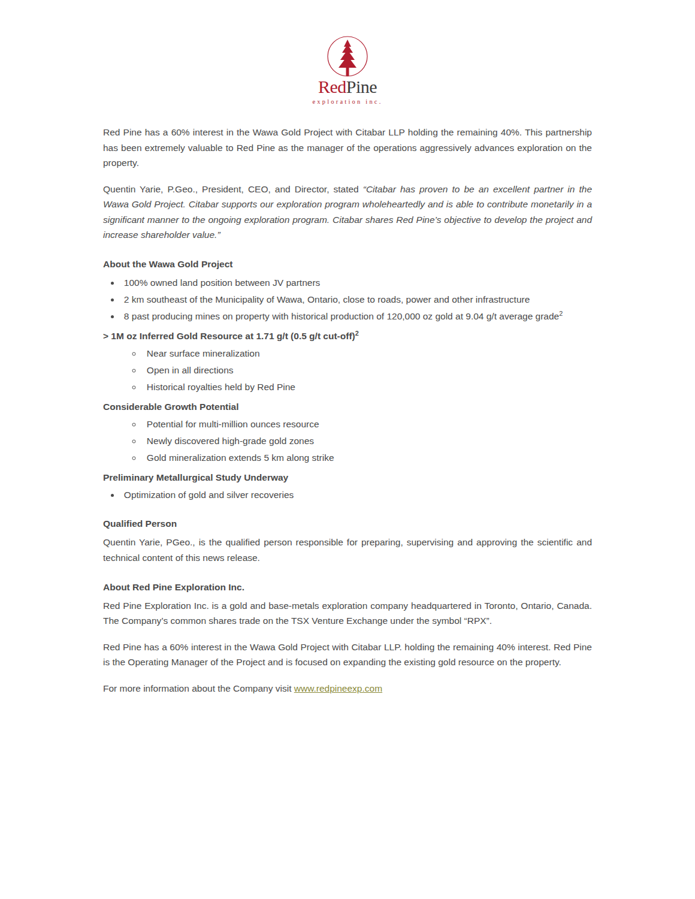Red Pine
exploration inc.
Red Pine has a 60% interest in the Wawa Gold Project with Citabar LLP holding the remaining 40%. This partnership has been extremely valuable to Red Pine as the manager of the operations aggressively advances exploration on the property.
Quentin Yarie, P.Geo., President, CEO, and Director, stated “Citabar has proven to be an excellent partner in the Wawa Gold Project. Citabar supports our exploration program wholeheartedly and is able to contribute monetarily in a significant manner to the ongoing exploration program. Citabar shares Red Pine’s objective to develop the project and increase shareholder value.”
About the Wawa Gold Project
100% owned land position between JV partners
2 km southeast of the Municipality of Wawa, Ontario, close to roads, power and other infrastructure
8 past producing mines on property with historical production of 120,000 oz gold at 9.04 g/t average grade2
> 1M oz Inferred Gold Resource at 1.71 g/t (0.5 g/t cut-off)2
Near surface mineralization
Open in all directions
Historical royalties held by Red Pine
Considerable Growth Potential
Potential for multi-million ounces resource
Newly discovered high-grade gold zones
Gold mineralization extends 5 km along strike
Preliminary Metallurgical Study Underway
Optimization of gold and silver recoveries
Qualified Person
Quentin Yarie, PGeo., is the qualified person responsible for preparing, supervising and approving the scientific and technical content of this news release.
About Red Pine Exploration Inc.
Red Pine Exploration Inc. is a gold and base-metals exploration company headquartered in Toronto, Ontario, Canada. The Company’s common shares trade on the TSX Venture Exchange under the symbol “RPX”.
Red Pine has a 60% interest in the Wawa Gold Project with Citabar LLP. holding the remaining 40% interest. Red Pine is the Operating Manager of the Project and is focused on expanding the existing gold resource on the property.
For more information about the Company visit www.redpineexp.com